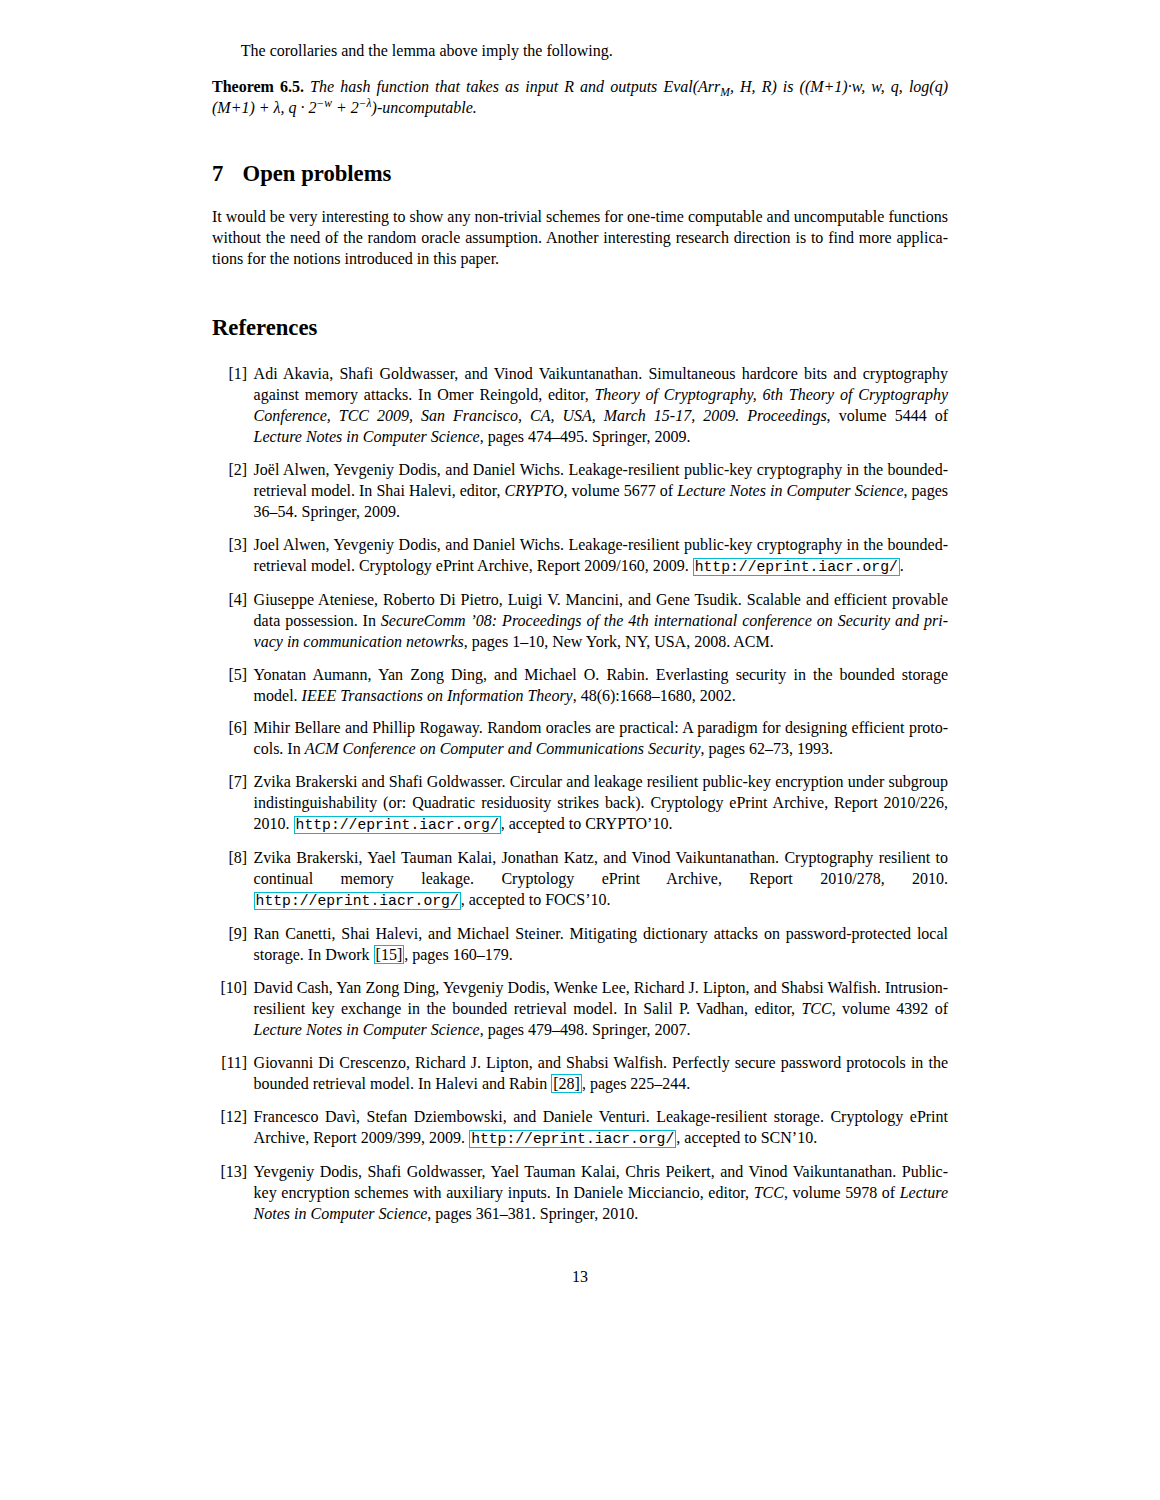The corollaries and the lemma above imply the following.
Theorem 6.5. The hash function that takes as input R and outputs Eval(ArrM, H, R) is ((M+1)·w, w, q, log(q)(M+1) + λ, q · 2−w + 2−λ)-uncomputable.
7 Open problems
It would be very interesting to show any non-trivial schemes for one-time computable and uncomputable functions without the need of the random oracle assumption. Another interesting research direction is to find more applications for the notions introduced in this paper.
References
Adi Akavia, Shafi Goldwasser, and Vinod Vaikuntanathan. Simultaneous hardcore bits and cryptography against memory attacks. In Omer Reingold, editor, Theory of Cryptography, 6th Theory of Cryptography Conference, TCC 2009, San Francisco, CA, USA, March 15-17, 2009. Proceedings, volume 5444 of Lecture Notes in Computer Science, pages 474–495. Springer, 2009.
Joël Alwen, Yevgeniy Dodis, and Daniel Wichs. Leakage-resilient public-key cryptography in the bounded-retrieval model. In Shai Halevi, editor, CRYPTO, volume 5677 of Lecture Notes in Computer Science, pages 36–54. Springer, 2009.
Joel Alwen, Yevgeniy Dodis, and Daniel Wichs. Leakage-resilient public-key cryptography in the bounded-retrieval model. Cryptology ePrint Archive, Report 2009/160, 2009. http://eprint.iacr.org/.
Giuseppe Ateniese, Roberto Di Pietro, Luigi V. Mancini, and Gene Tsudik. Scalable and efficient provable data possession. In SecureComm ’08: Proceedings of the 4th international conference on Security and privacy in communication netowrks, pages 1–10, New York, NY, USA, 2008. ACM.
Yonatan Aumann, Yan Zong Ding, and Michael O. Rabin. Everlasting security in the bounded storage model. IEEE Transactions on Information Theory, 48(6):1668–1680, 2002.
Mihir Bellare and Phillip Rogaway. Random oracles are practical: A paradigm for designing efficient protocols. In ACM Conference on Computer and Communications Security, pages 62–73, 1993.
Zvika Brakerski and Shafi Goldwasser. Circular and leakage resilient public-key encryption under subgroup indistinguishability (or: Quadratic residuosity strikes back). Cryptology ePrint Archive, Report 2010/226, 2010. http://eprint.iacr.org/, accepted to CRYPTO’10.
Zvika Brakerski, Yael Tauman Kalai, Jonathan Katz, and Vinod Vaikuntanathan. Cryptography resilient to continual memory leakage. Cryptology ePrint Archive, Report 2010/278, 2010. http://eprint.iacr.org/, accepted to FOCS’10.
Ran Canetti, Shai Halevi, and Michael Steiner. Mitigating dictionary attacks on password-protected local storage. In Dwork [15], pages 160–179.
David Cash, Yan Zong Ding, Yevgeniy Dodis, Wenke Lee, Richard J. Lipton, and Shabsi Walfish. Intrusion-resilient key exchange in the bounded retrieval model. In Salil P. Vadhan, editor, TCC, volume 4392 of Lecture Notes in Computer Science, pages 479–498. Springer, 2007.
Giovanni Di Crescenzo, Richard J. Lipton, and Shabsi Walfish. Perfectly secure password protocols in the bounded retrieval model. In Halevi and Rabin [28], pages 225–244.
Francesco Davì, Stefan Dziembowski, and Daniele Venturi. Leakage-resilient storage. Cryptology ePrint Archive, Report 2009/399, 2009. http://eprint.iacr.org/, accepted to SCN’10.
Yevgeniy Dodis, Shafi Goldwasser, Yael Tauman Kalai, Chris Peikert, and Vinod Vaikuntanathan. Public-key encryption schemes with auxiliary inputs. In Daniele Micciancio, editor, TCC, volume 5978 of Lecture Notes in Computer Science, pages 361–381. Springer, 2010.
13